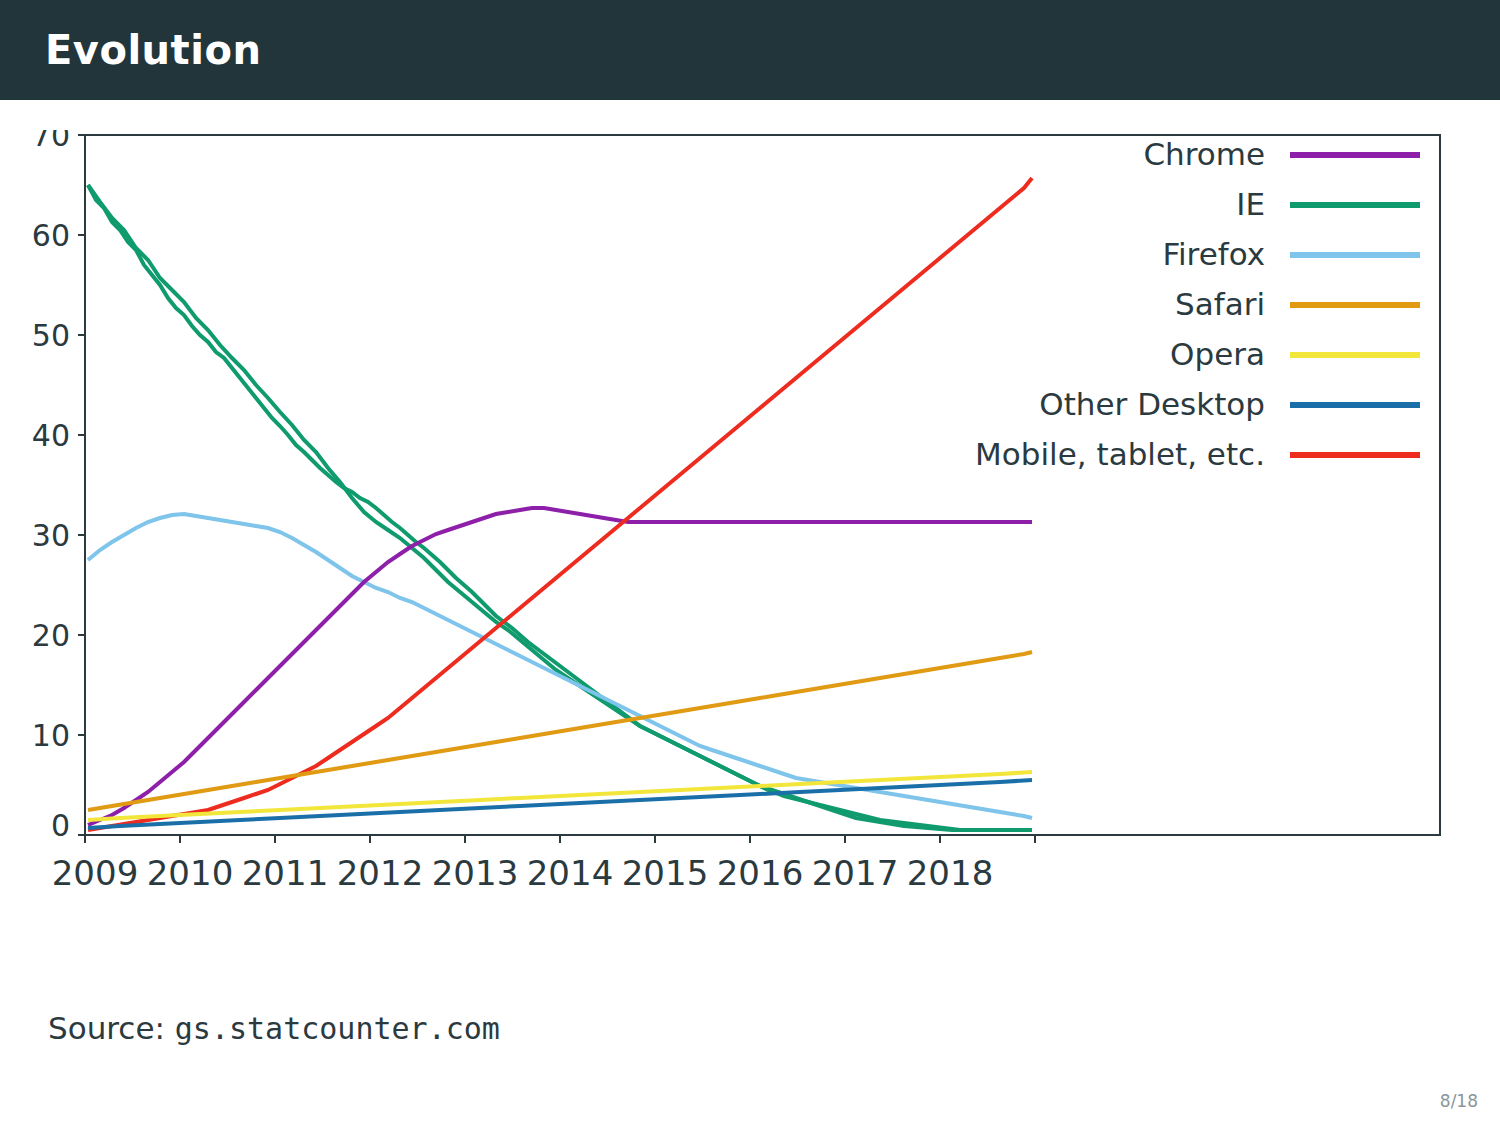Evolution
70 60 50 40 30 20 10 0 2009 2010 2011 2012 2013 2014 2015 2016 2017 2018 Chrome IE Firefox Safari Opera Other Desktop Mobile, tablet, etc.
Source: gs.statcounter.com
8/18